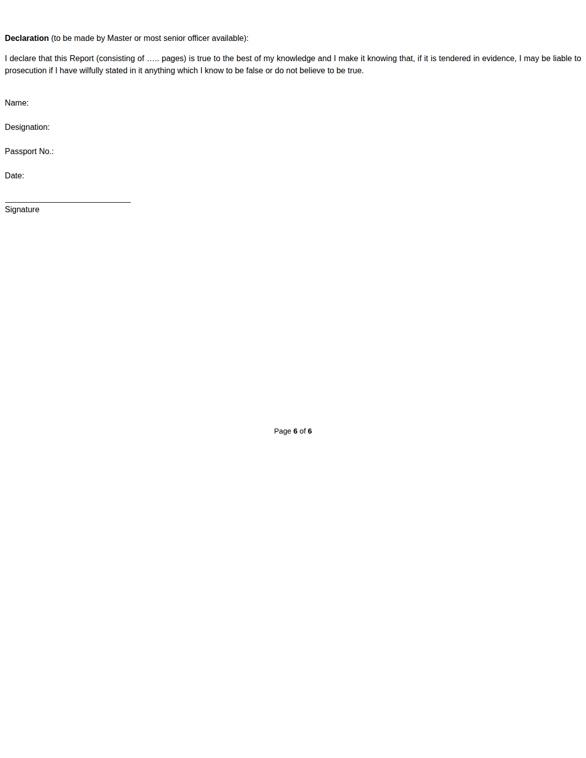Declaration (to be made by Master or most senior officer available):
I declare that this Report (consisting of ….. pages) is true to the best of my knowledge and I make it knowing that, if it is tendered in evidence, I may be liable to prosecution if I have wilfully stated in it anything which I know to be false or do not believe to be true.
Name:
Designation:
Passport No.:
Date:
Signature
Page 6 of 6